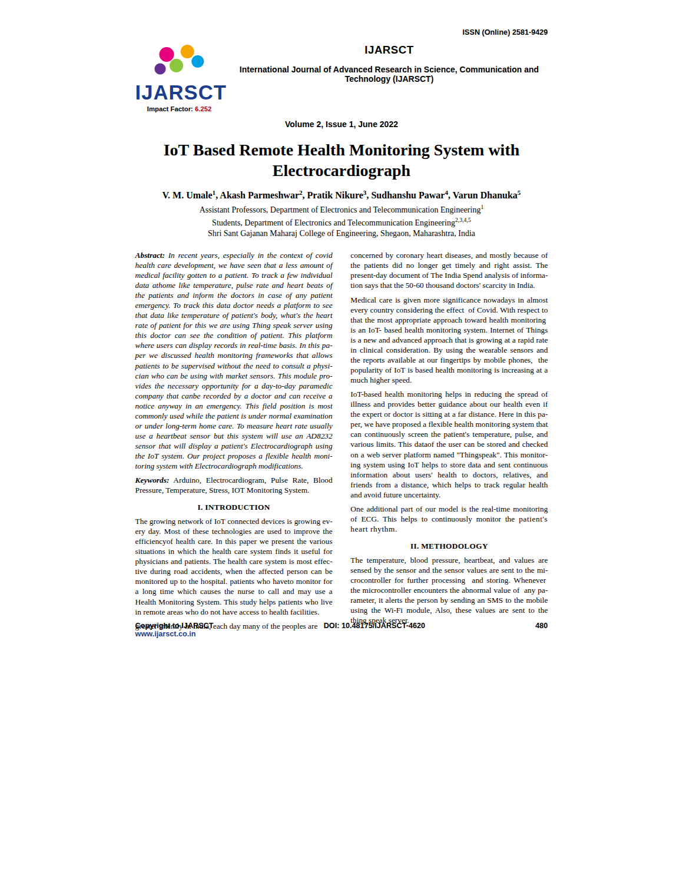ISSN (Online) 2581-9429
IJARSCT
Impact Factor: 6.252
IJARSCT
International Journal of Advanced Research in Science, Communication and Technology (IJARSCT)
Volume 2, Issue 1, June 2022
IoT Based Remote Health Monitoring System with
Electrocardiograph
V. M. Umale1, Akash Parmeshwar2, Pratik Nikure3, Sudhanshu Pawar4, Varun Dhanuka5
Assistant Professors, Department of Electronics and Telecommunication Engineering1
Students, Department of Electronics and Telecommunication Engineering2,3,4,5
Shri Sant Gajanan Maharaj College of Engineering, Shegaon, Maharashtra, India
Abstract: In recent years, especially in the context of covid health care development, we have seen that a less amount of medical facility gotten to a patient. To track a few individual data athome like temperature, pulse rate and heart beats of the patients and inform the doctors in case of any patient emergency. To track this data doctor needs a platform to see that data like temperature of patient's body, what's the heart rate of patient for this we are using Thing speak server using this doctor can see the condition of patient. This platform where users can display records in real-time basis. In this paper we discussed health monitoring frameworks that allows patients to be supervised without the need to consult a physician who can be using with market sensors. This module provides the necessary opportunity for a day-to-day paramedic company that canbe recorded by a doctor and can receive a notice anyway in an emergency. This field position is most commonly used while the patient is under normal examination or under long-term home care. To measure heart rate usually use a heartbeat sensor but this system will use an AD8232 sensor that will display a patient's Electrocardiograph using the IoT system. Our project proposes a flexible health monitoring system with Electrocardiograph modifications.
Keywords: Arduino, Electrocardiogram, Pulse Rate, Blood Pressure, Temperature, Stress, IOT Monitoring System.
I. INTRODUCTION
The growing network of IoT connected devices is growing every day. Most of these technologies are used to improve the efficiencyof health care. In this paper we present the various situations in which the health care system finds it useful for physicians and patients. The health care system is most effective during road accidents, when the affected person can be monitored up to the hospital. patients who haveto monitor for a long time which causes the nurse to call and may use a Health Monitoring System. This study helps patients who live in remote areas who do not have access to health facilities.
greater intently in India, each day many of the peoples are
concerned by coronary heart diseases, and mostly because of the patients did no longer get timely and right assist. The present-day document of The India Spend analysis of information says that the 50-60 thousand doctors' scarcity in India.
Medical care is given more significance nowadays in almost every country considering the effect of Covid. With respect to that the most appropriate approach toward health monitoring is an IoT- based health monitoring system. Internet of Things is a new and advanced approach that is growing at a rapid rate in clinical consideration. By using the wearable sensors and the reports available at our fingertips by mobile phones, the popularity of IoT is based health monitoring is increasing at a much higher speed.
IoT-based health monitoring helps in reducing the spread of illness and provides better guidance about our health even if the expert or doctor is sitting at a far distance. Here in this paper, we have proposed a flexible health monitoring system that can continuously screen the patient's temperature, pulse, and various limits. This dataof the user can be stored and checked on a web server platform named "Thingspeak". This monitoring system using IoT helps to store data and sent continuous information about users' health to doctors, relatives, and friends from a distance, which helps to track regular health and avoid future uncertainty.
One additional part of our model is the real-time monitoring of ECG. This helps to continuously monitor the patient's heart rhythm.
II. METHODOLOGY
The temperature, blood pressure, heartbeat, and values are sensed by the sensor and the sensor values are sent to the microcontroller for further processing and storing. Whenever the microcontroller encounters the abnormal value of any parameter, it alerts the person by sending an SMS to the mobile using the Wi-Fi module, Also, these values are sent to the thing speak server.
Copyright to IJARSCT
www.ijarsct.co.in
DOI: 10.48175/IJARSCT-4620
480